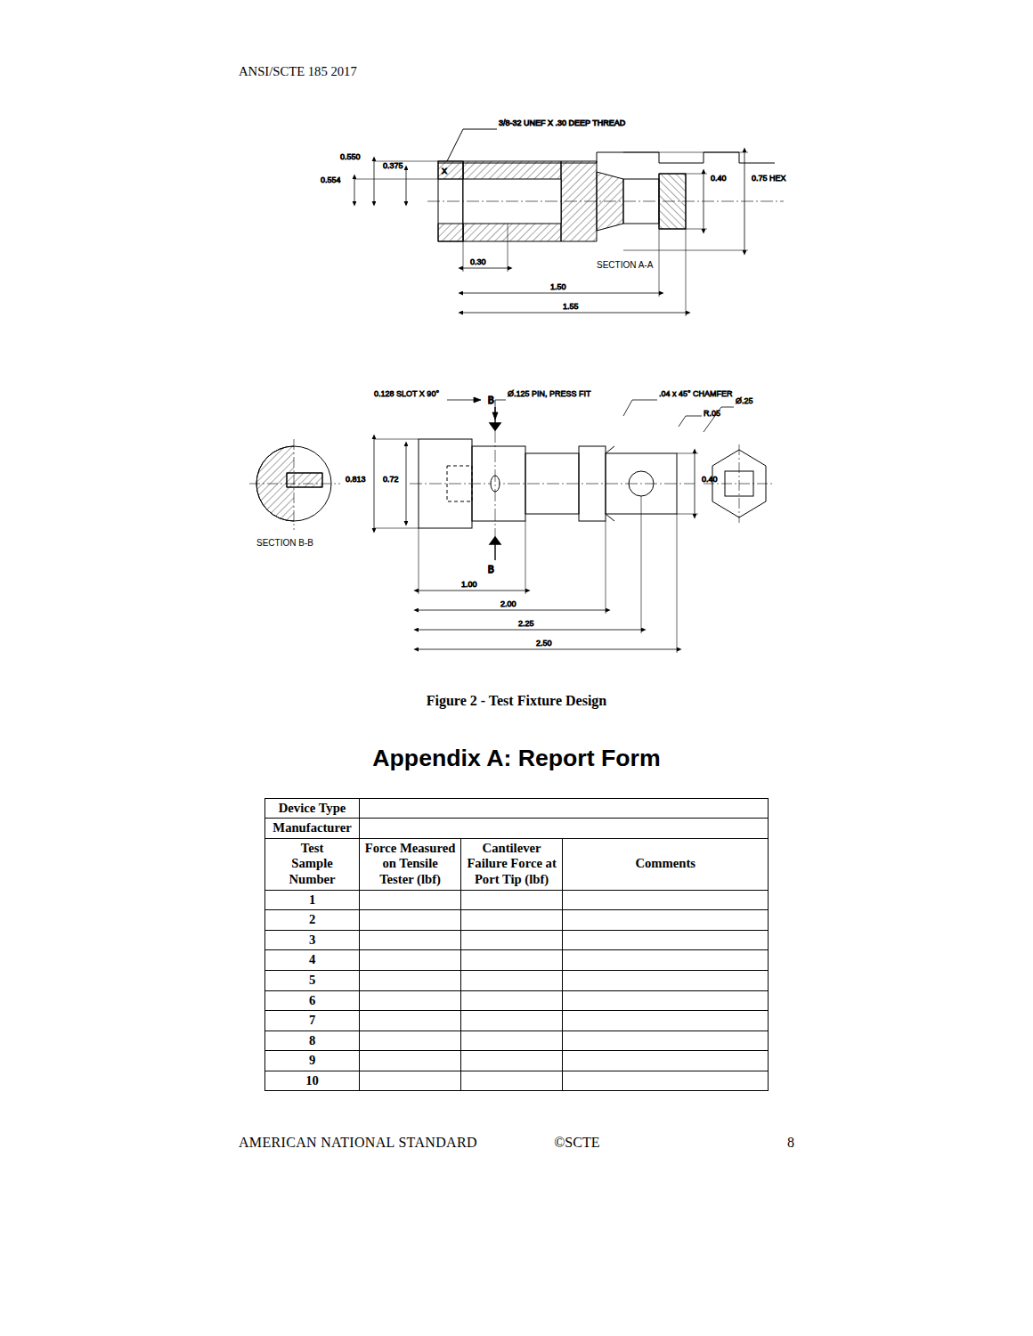ANSI/SCTE 185 2017
3/8-32 UNEF X .30 DEEP THREAD X 0.550 0.554 0.375 0.30 1.50 1.55 0.40 0.75 HEX SECTION A-A SECTION B-B 0.128 SLOT X 90° Ø.125 PIN, PRESS FIT .04 x 45° CHAMFER R.05 Ø.25 B B 0.813 0.72 0.40 1.00 2.00 2.25 2.50
Figure 2 - Test Fixture Design
Appendix A: Report Form
| Device Type | |
| Manufacturer | |
| Test Sample Number | Force Measured on Tensile Tester (lbf) | Cantilever Failure Force at Port Tip (lbf) | Comments |
| 1 | | | |
| 2 | | | |
| 3 | | | |
| 4 | | | |
| 5 | | | |
| 6 | | | |
| 7 | | | |
| 8 | | | |
| 9 | | | |
| 10 | | | |
AMERICAN NATIONAL STANDARD
©SCTE
8